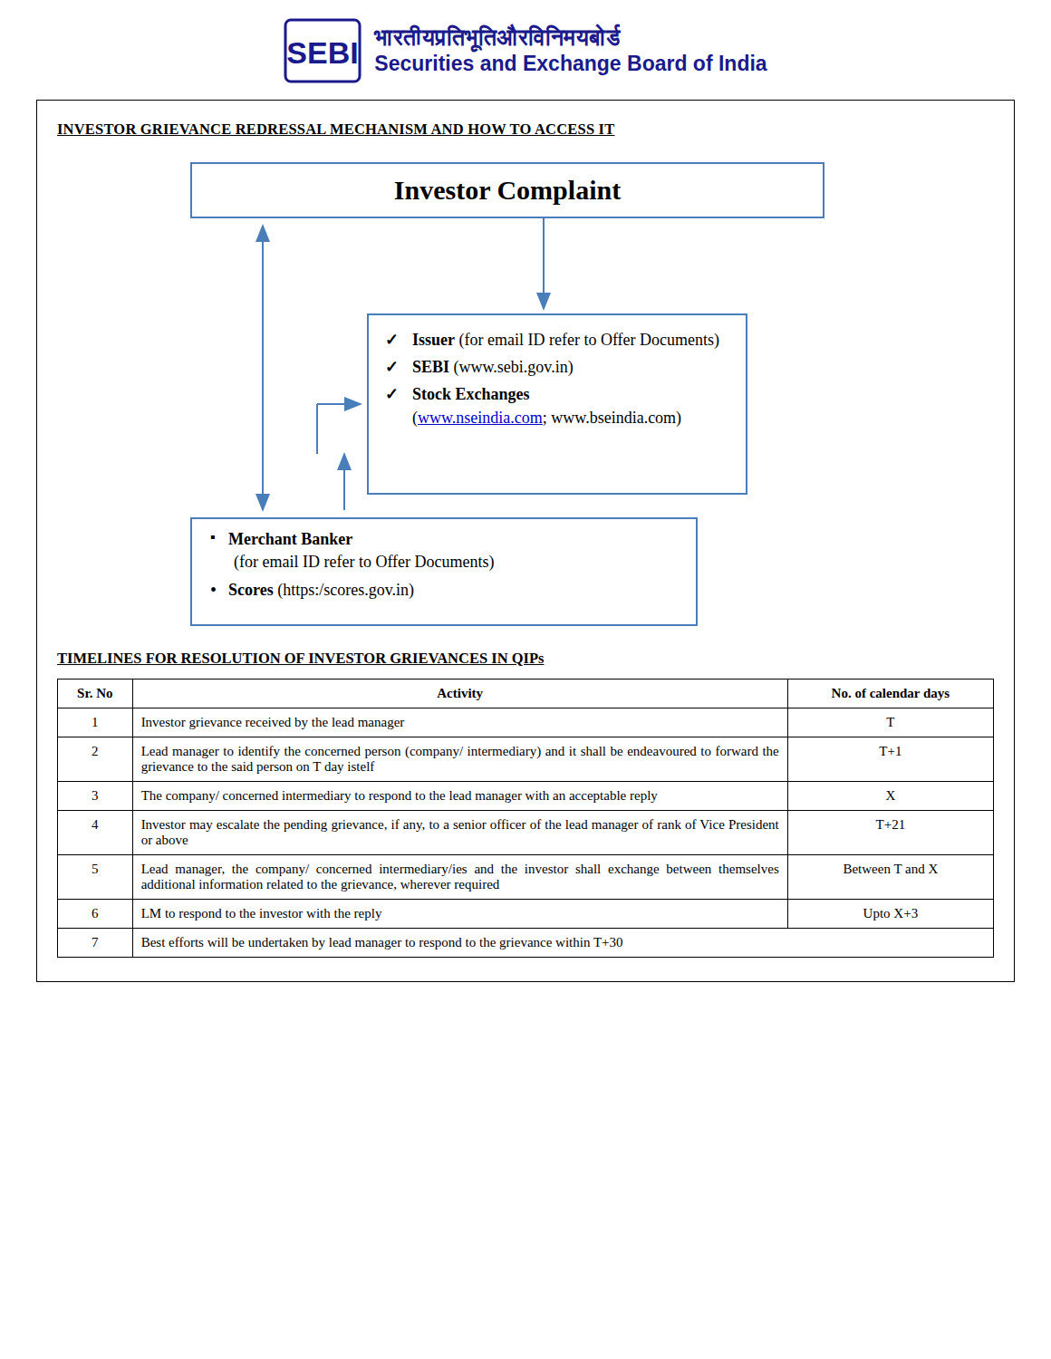SEBI
भारतीयप्रतिभूतिऔरविनिमयबोर्ड
Securities and Exchange Board of India
INVESTOR GRIEVANCE REDRESSAL MECHANISM AND HOW TO ACCESS IT
Investor Complaint
Issuer (for email ID refer to Offer Documents)
SEBI (www.sebi.gov.in)
Stock Exchanges
(www.nseindia.com; www.bseindia.com)
Merchant Banker(for email ID refer to Offer Documents)
Scores (https:/scores.gov.in)
TIMELINES FOR RESOLUTION OF INVESTOR GRIEVANCES IN QIPs
| Sr. No | Activity | No. of calendar days |
| --- | --- | --- |
| 1 | Investor grievance received by the lead manager | T |
| 2 | Lead manager to identify the concerned person (company/ intermediary) and it shall be endeavoured to forward the grievance to the said person on T day istelf | T+1 |
| 3 | The company/ concerned intermediary to respond to the lead manager with an acceptable reply | X |
| 4 | Investor may escalate the pending grievance, if any, to a senior officer of the lead manager of rank of Vice President or above | T+21 |
| 5 | Lead manager, the company/ concerned intermediary/ies and the investor shall exchange between themselves additional information related to the grievance, wherever required | Between T and X |
| 6 | LM to respond to the investor with the reply | Upto X+3 |
| 7 | Best efforts will be undertaken by lead manager to respond to the grievance within T+30 |